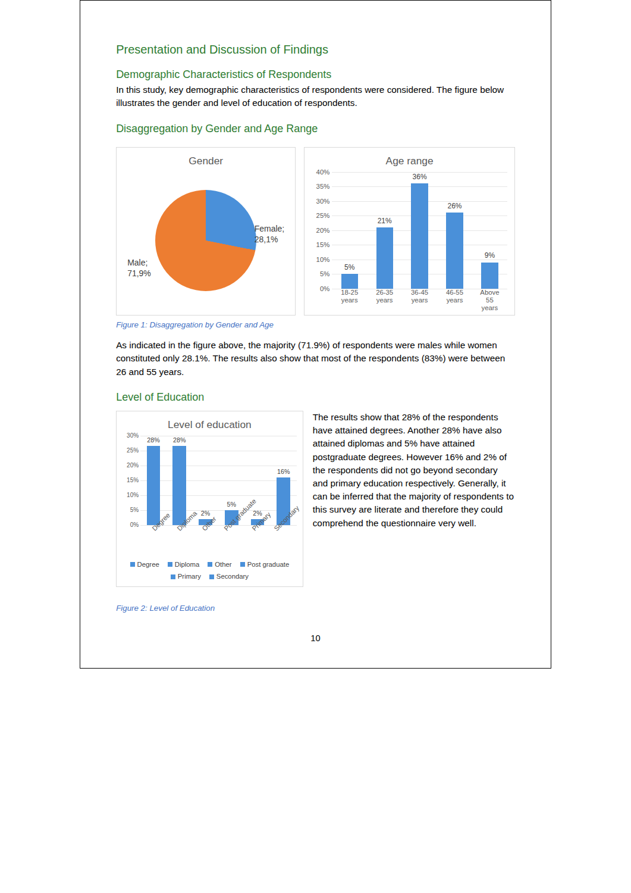Presentation and Discussion of Findings
Demographic Characteristics of Respondents
In this study, key demographic characteristics of respondents were considered. The figure below illustrates the gender and level of education of respondents.
Disaggregation by Gender and Age Range
Gender
Female;
28,1%
Male;
71,9%
Age range
40% 35% 30% 25% 20% 15% 10% 5% 0%
5%
21%
36%
26%
9%
18-25
years
26-35
years
36-45
years
46-55
years
Above 55
years
Figure 1: Disaggregation by Gender and Age
As indicated in the figure above, the majority (71.9%) of respondents were males while women constituted only 28.1%. The results also show that most of the respondents (83%) were between 26 and 55 years.
Level of Education
Level of education
30% 25% 20% 15% 10% 5% 0%
28%
28%
2%
5%
2%
16%
Degree Diploma Other Post graduate Primary Secondary
Degree Diploma Other Post graduate Primary Secondary
The results show that 28% of the respondents have attained degrees. Another 28% have also attained diplomas and 5% have attained postgraduate degrees. However 16% and 2% of the respondents did not go beyond secondary and primary education respectively. Generally, it can be inferred that the majority of respondents to this survey are literate and therefore they could comprehend the questionnaire very well.
Figure 2: Level of Education
10